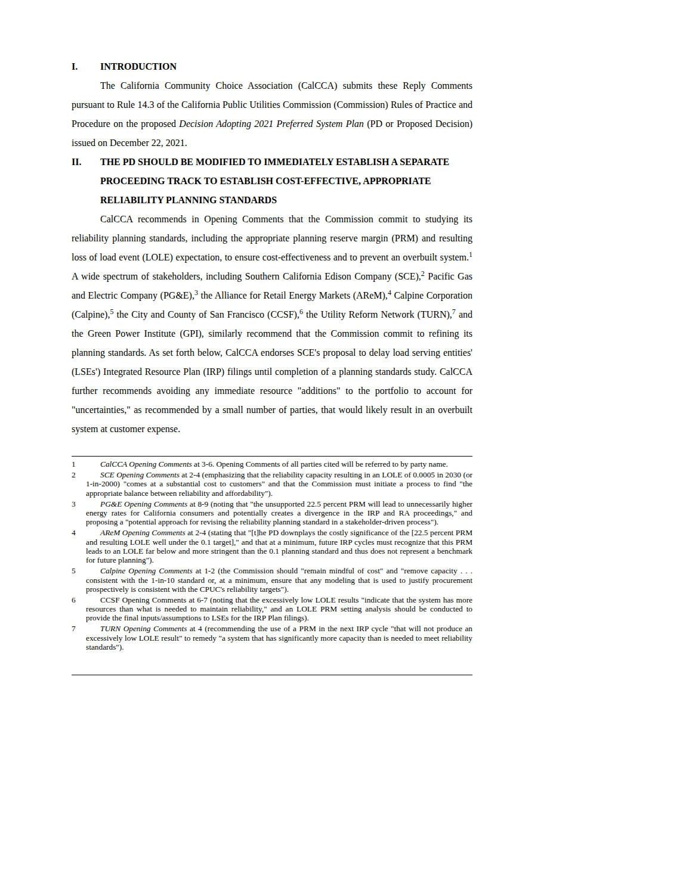I.
INTRODUCTION
The California Community Choice Association (CalCCA) submits these Reply Comments pursuant to Rule 14.3 of the California Public Utilities Commission (Commission) Rules of Practice and Procedure on the proposed Decision Adopting 2021 Preferred System Plan (PD or Proposed Decision) issued on December 22, 2021.
II.
THE PD SHOULD BE MODIFIED TO IMMEDIATELY ESTABLISH A SEPARATE PROCEEDING TRACK TO ESTABLISH COST-EFFECTIVE, APPROPRIATE RELIABILITY PLANNING STANDARDS
CalCCA recommends in Opening Comments that the Commission commit to studying its reliability planning standards, including the appropriate planning reserve margin (PRM) and resulting loss of load event (LOLE) expectation, to ensure cost-effectiveness and to prevent an overbuilt system.1 A wide spectrum of stakeholders, including Southern California Edison Company (SCE),2 Pacific Gas and Electric Company (PG&E),3 the Alliance for Retail Energy Markets (AReM),4 Calpine Corporation (Calpine),5 the City and County of San Francisco (CCSF),6 the Utility Reform Network (TURN),7 and the Green Power Institute (GPI), similarly recommend that the Commission commit to refining its planning standards. As set forth below, CalCCA endorses SCE's proposal to delay load serving entities' (LSEs') Integrated Resource Plan (IRP) filings until completion of a planning standards study. CalCCA further recommends avoiding any immediate resource "additions" to the portfolio to account for "uncertainties," as recommended by a small number of parties, that would likely result in an overbuilt system at customer expense.
1
CalCCA Opening Comments at 3-6. Opening Comments of all parties cited will be referred to by party name.
2
SCE Opening Comments at 2-4 (emphasizing that the reliability capacity resulting in an LOLE of 0.0005 in 2030 (or 1-in-2000) "comes at a substantial cost to customers" and that the Commission must initiate a process to find "the appropriate balance between reliability and affordability").
3
PG&E Opening Comments at 8-9 (noting that "the unsupported 22.5 percent PRM will lead to unnecessarily higher energy rates for California consumers and potentially creates a divergence in the IRP and RA proceedings," and proposing a "potential approach for revising the reliability planning standard in a stakeholder-driven process").
4
AReM Opening Comments at 2-4 (stating that "[t]he PD downplays the costly significance of the [22.5 percent PRM and resulting LOLE well under the 0.1 target]," and that at a minimum, future IRP cycles must recognize that this PRM leads to an LOLE far below and more stringent than the 0.1 planning standard and thus does not represent a benchmark for future planning").
5
Calpine Opening Comments at 1-2 (the Commission should "remain mindful of cost" and "remove capacity . . . consistent with the 1-in-10 standard or, at a minimum, ensure that any modeling that is used to justify procurement prospectively is consistent with the CPUC's reliability targets").
6
CCSF Opening Comments at 6-7 (noting that the excessively low LOLE results "indicate that the system has more resources than what is needed to maintain reliability," and an LOLE PRM setting analysis should be conducted to provide the final inputs/assumptions to LSEs for the IRP Plan filings).
7
TURN Opening Comments at 4 (recommending the use of a PRM in the next IRP cycle "that will not produce an excessively low LOLE result" to remedy "a system that has significantly more capacity than is needed to meet reliability standards").